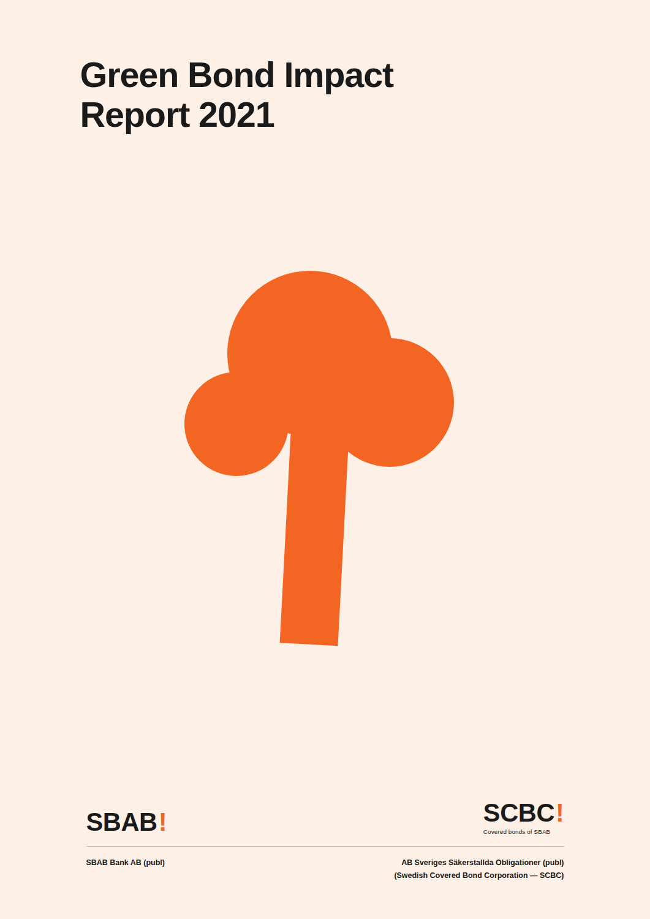Green Bond Impact
Report 2021
SBAB!
SCBC!
Covered bonds of SBAB
SBAB Bank AB (publ)
AB Sveriges Säkerstallda Obligationer (publ)
(Swedish Covered Bond Corporation — SCBC)